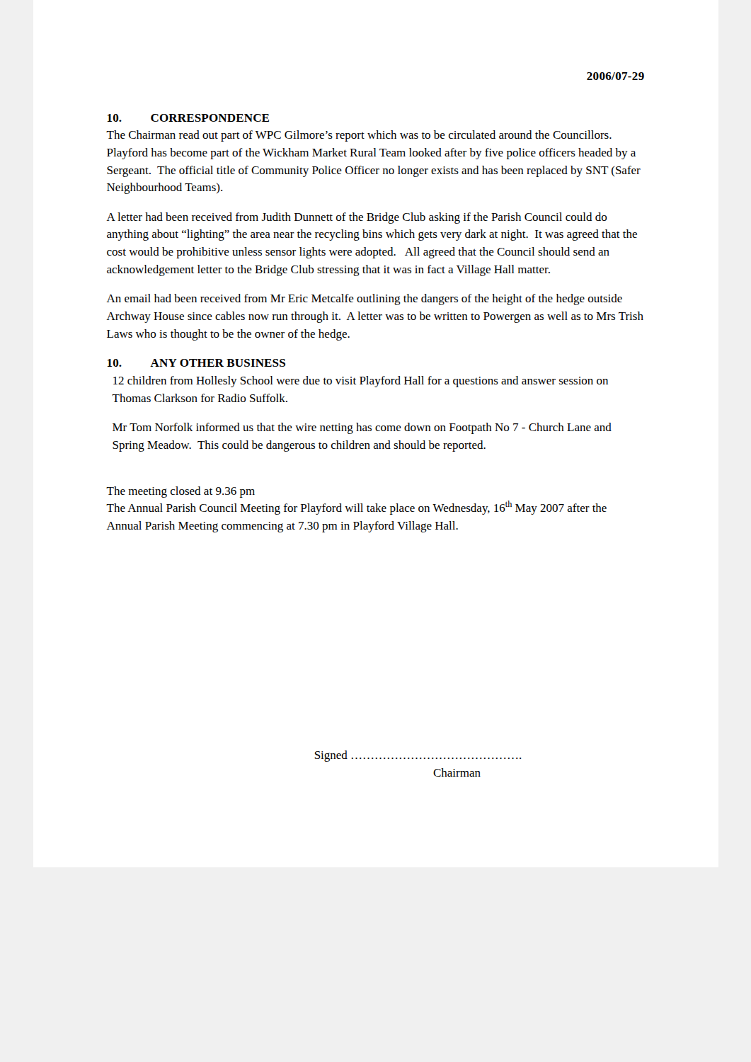2006/07-29
10. CORRESPONDENCE
The Chairman read out part of WPC Gilmore’s report which was to be circulated around the Councillors. Playford has become part of the Wickham Market Rural Team looked after by five police officers headed by a Sergeant. The official title of Community Police Officer no longer exists and has been replaced by SNT (Safer Neighbourhood Teams).
A letter had been received from Judith Dunnett of the Bridge Club asking if the Parish Council could do anything about “lighting” the area near the recycling bins which gets very dark at night. It was agreed that the cost would be prohibitive unless sensor lights were adopted. All agreed that the Council should send an acknowledgement letter to the Bridge Club stressing that it was in fact a Village Hall matter.
An email had been received from Mr Eric Metcalfe outlining the dangers of the height of the hedge outside Archway House since cables now run through it. A letter was to be written to Powergen as well as to Mrs Trish Laws who is thought to be the owner of the hedge.
10. ANY OTHER BUSINESS
12 children from Hollesly School were due to visit Playford Hall for a questions and answer session on Thomas Clarkson for Radio Suffolk.
Mr Tom Norfolk informed us that the wire netting has come down on Footpath No 7 - Church Lane and Spring Meadow. This could be dangerous to children and should be reported.
The meeting closed at 9.36 pm
The Annual Parish Council Meeting for Playford will take place on Wednesday, 16th May 2007 after the Annual Parish Meeting commencing at 7.30 pm in Playford Village Hall.
Signed ……………………………………. Chairman